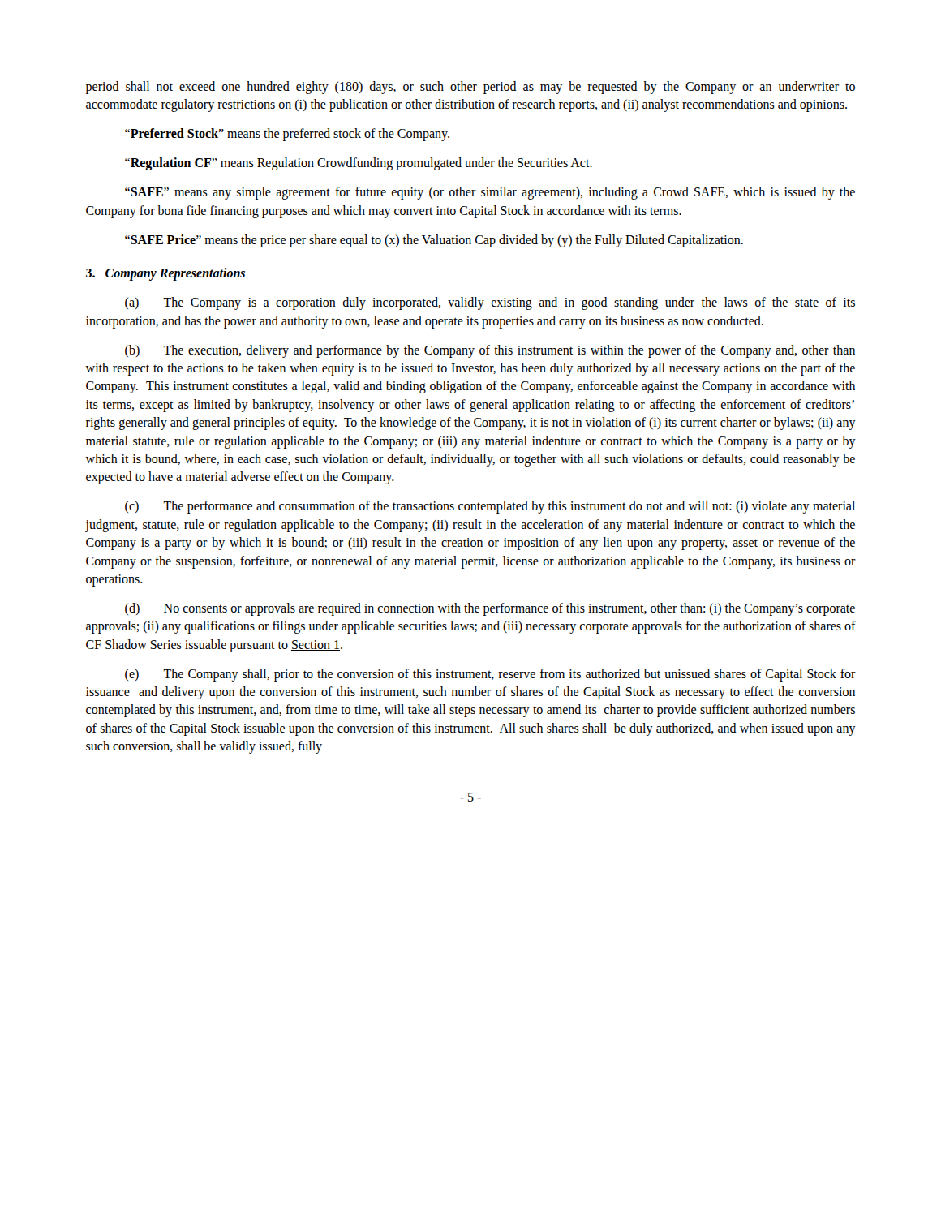period shall not exceed one hundred eighty (180) days, or such other period as may be requested by the Company or an underwriter to accommodate regulatory restrictions on (i) the publication or other distribution of research reports, and (ii) analyst recommendations and opinions.
“Preferred Stock” means the preferred stock of the Company.
“Regulation CF” means Regulation Crowdfunding promulgated under the Securities Act.
“SAFE” means any simple agreement for future equity (or other similar agreement), including a Crowd SAFE, which is issued by the Company for bona fide financing purposes and which may convert into Capital Stock in accordance with its terms.
“SAFE Price” means the price per share equal to (x) the Valuation Cap divided by (y) the Fully Diluted Capitalization.
3. Company Representations
(a) The Company is a corporation duly incorporated, validly existing and in good standing under the laws of the state of its incorporation, and has the power and authority to own, lease and operate its properties and carry on its business as now conducted.
(b) The execution, delivery and performance by the Company of this instrument is within the power of the Company and, other than with respect to the actions to be taken when equity is to be issued to Investor, has been duly authorized by all necessary actions on the part of the Company. This instrument constitutes a legal, valid and binding obligation of the Company, enforceable against the Company in accordance with its terms, except as limited by bankruptcy, insolvency or other laws of general application relating to or affecting the enforcement of creditors’ rights generally and general principles of equity. To the knowledge of the Company, it is not in violation of (i) its current charter or bylaws; (ii) any material statute, rule or regulation applicable to the Company; or (iii) any material indenture or contract to which the Company is a party or by which it is bound, where, in each case, such violation or default, individually, or together with all such violations or defaults, could reasonably be expected to have a material adverse effect on the Company.
(c) The performance and consummation of the transactions contemplated by this instrument do not and will not: (i) violate any material judgment, statute, rule or regulation applicable to the Company; (ii) result in the acceleration of any material indenture or contract to which the Company is a party or by which it is bound; or (iii) result in the creation or imposition of any lien upon any property, asset or revenue of the Company or the suspension, forfeiture, or nonrenewal of any material permit, license or authorization applicable to the Company, its business or operations.
(d) No consents or approvals are required in connection with the performance of this instrument, other than: (i) the Company’s corporate approvals; (ii) any qualifications or filings under applicable securities laws; and (iii) necessary corporate approvals for the authorization of shares of CF Shadow Series issuable pursuant to Section 1.
(e) The Company shall, prior to the conversion of this instrument, reserve from its authorized but unissued shares of Capital Stock for issuance and delivery upon the conversion of this instrument, such number of shares of the Capital Stock as necessary to effect the conversion contemplated by this instrument, and, from time to time, will take all steps necessary to amend its charter to provide sufficient authorized numbers of shares of the Capital Stock issuable upon the conversion of this instrument. All such shares shall be duly authorized, and when issued upon any such conversion, shall be validly issued, fully
- 5 -